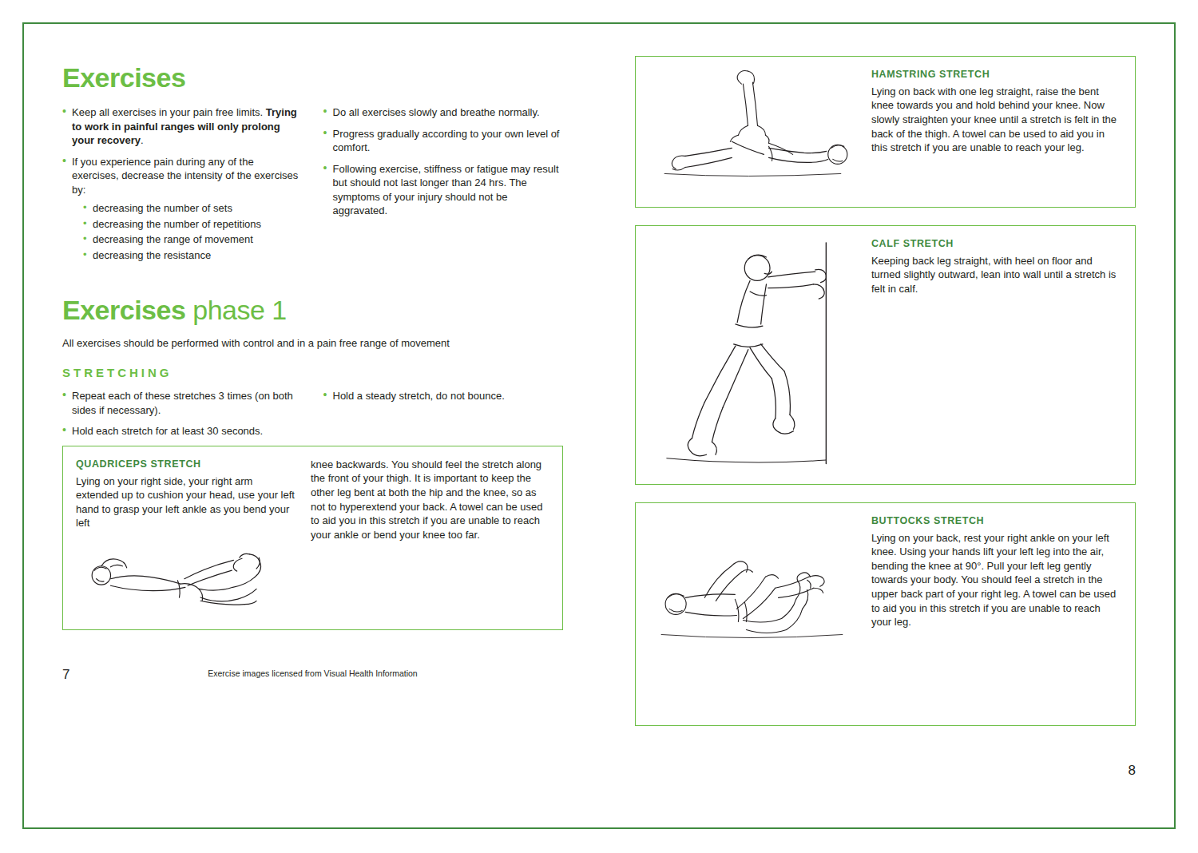Exercises
Keep all exercises in your pain free limits. Trying to work in painful ranges will only prolong your recovery.
If you experience pain during any of the exercises, decrease the intensity of the exercises by:
decreasing the number of sets
decreasing the number of repetitions
decreasing the range of movement
decreasing the resistance
Do all exercises slowly and breathe normally.
Progress gradually according to your own level of comfort.
Following exercise, stiffness or fatigue may result but should not last longer than 24 hrs. The symptoms of your injury should not be aggravated.
Exercises phase 1
All exercises should be performed with control and in a pain free range of movement
STRETCHING
Repeat each of these stretches 3 times (on both sides if necessary).
Hold each stretch for at least 30 seconds.
Hold a steady stretch, do not bounce.
Quadriceps stretch
Lying on your right side, your right arm extended up to cushion your head, use your left hand to grasp your left ankle as you bend your left
knee backwards. You should feel the stretch along the front of your thigh. It is important to keep the other leg bent at both the hip and the knee, so as not to hyperextend your back. A towel can be used to aid you in this stretch if you are unable to reach your ankle or bend your knee too far.
7
Exercise images licensed from Visual Health Information
Hamstring stretch
Lying on back with one leg straight, raise the bent knee towards you and hold behind your knee. Now slowly straighten your knee until a stretch is felt in the back of the thigh. A towel can be used to aid you in this stretch if you are unable to reach your leg.
Calf stretch
Keeping back leg straight, with heel on floor and turned slightly outward, lean into wall until a stretch is felt in calf.
Buttocks stretch
Lying on your back, rest your right ankle on your left knee. Using your hands lift your left leg into the air, bending the knee at 90°. Pull your left leg gently towards your body. You should feel a stretch in the upper back part of your right leg. A towel can be used to aid you in this stretch if you are unable to reach your leg.
8